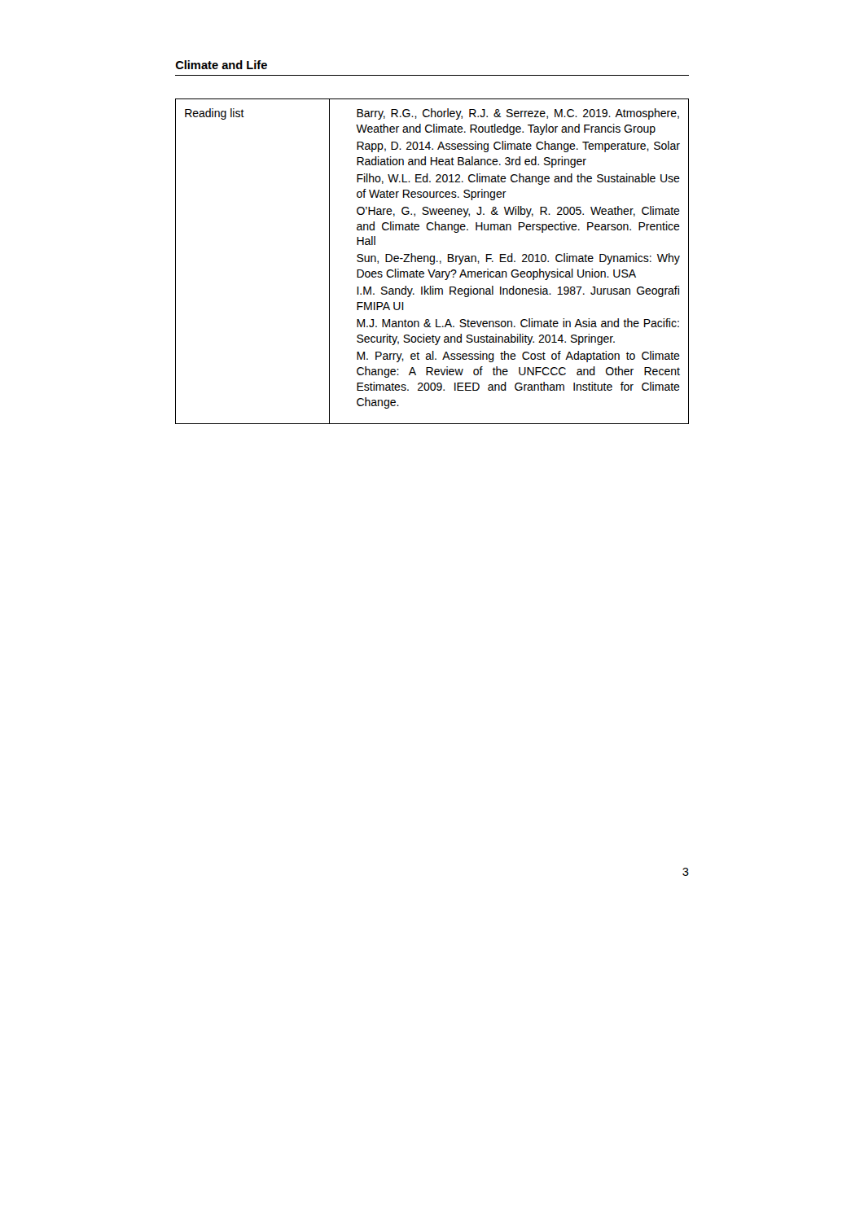Climate and Life
| Reading list | Barry, R.G., Chorley, R.J. & Serreze, M.C. 2019. Atmosphere, Weather and Climate. Routledge. Taylor and Francis Group Rapp, D. 2014. Assessing Climate Change. Temperature, Solar Radiation and Heat Balance. 3rd ed. Springer Filho, W.L. Ed. 2012. Climate Change and the Sustainable Use of Water Resources. Springer O’Hare, G., Sweeney, J. & Wilby, R. 2005. Weather, Climate and Climate Change. Human Perspective. Pearson. Prentice Hall Sun, De-Zheng., Bryan, F. Ed. 2010. Climate Dynamics: Why Does Climate Vary? American Geophysical Union. USA I.M. Sandy. Iklim Regional Indonesia. 1987. Jurusan Geografi FMIPA UI M.J. Manton & L.A. Stevenson. Climate in Asia and the Pacific: Security, Society and Sustainability. 2014. Springer. M. Parry, et al. Assessing the Cost of Adaptation to Climate Change: A Review of the UNFCCC and Other Recent Estimates. 2009. IEED and Grantham Institute for Climate Change. |
3